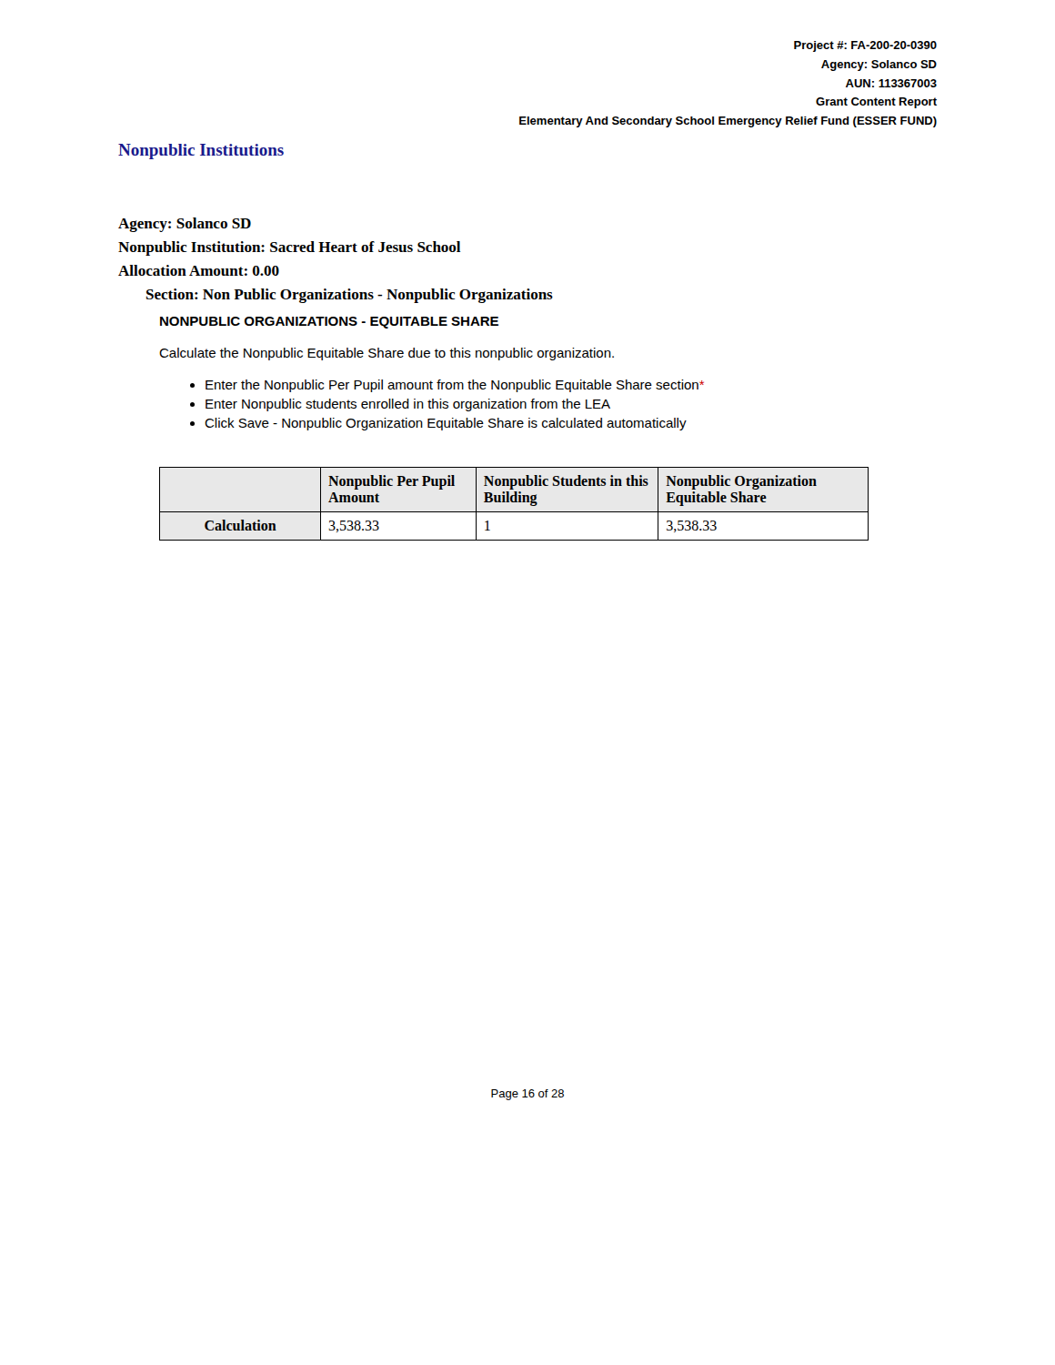Project #: FA-200-20-0390
Agency: Solanco SD
AUN: 113367003
Grant Content Report
Elementary And Secondary School Emergency Relief Fund (ESSER FUND)
Nonpublic Institutions
Agency: Solanco SD
Nonpublic Institution: Sacred Heart of Jesus School
Allocation Amount: 0.00
Section: Non Public Organizations - Nonpublic Organizations
NONPUBLIC ORGANIZATIONS - EQUITABLE SHARE
Calculate the Nonpublic Equitable Share due to this nonpublic organization.
Enter the Nonpublic Per Pupil amount from the Nonpublic Equitable Share section*
Enter Nonpublic students enrolled in this organization from the LEA
Click Save - Nonpublic Organization Equitable Share is calculated automatically
| | Nonpublic Per Pupil Amount | Nonpublic Students in this Building | Nonpublic Organization Equitable Share |
| --- | --- | --- | --- |
| Calculation | 3,538.33 | 1 | 3,538.33 |
Page 16 of 28